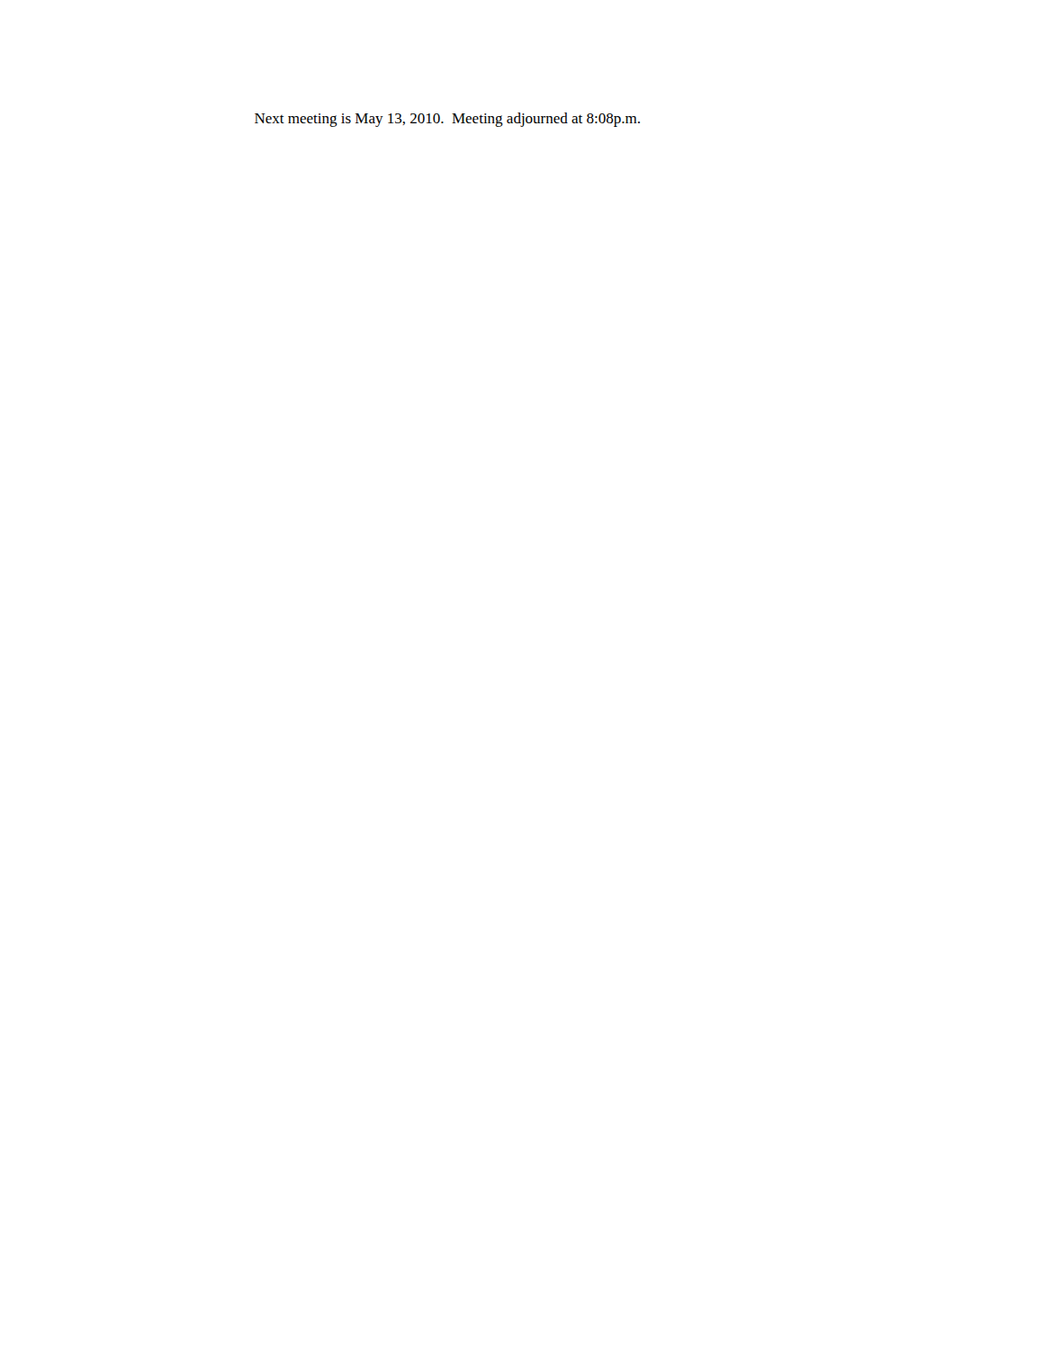Next meeting is May 13, 2010. Meeting adjourned at 8:08p.m.